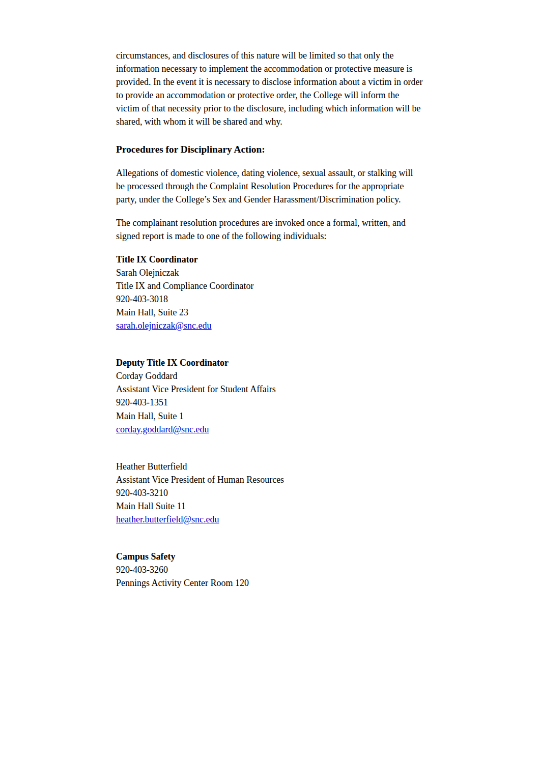circumstances, and disclosures of this nature will be limited so that only the information necessary to implement the accommodation or protective measure is provided. In the event it is necessary to disclose information about a victim in order to provide an accommodation or protective order, the College will inform the victim of that necessity prior to the disclosure, including which information will be shared, with whom it will be shared and why.
Procedures for Disciplinary Action:
Allegations of domestic violence, dating violence, sexual assault, or stalking will be processed through the Complaint Resolution Procedures for the appropriate party, under the College’s Sex and Gender Harassment/Discrimination policy.
The complainant resolution procedures are invoked once a formal, written, and signed report is made to one of the following individuals:
Title IX Coordinator
Sarah Olejniczak
Title IX and Compliance Coordinator
920-403-3018
Main Hall, Suite 23
sarah.olejniczak@snc.edu
Deputy Title IX Coordinator
Corday Goddard
Assistant Vice President for Student Affairs
920-403-1351
Main Hall, Suite 1
corday.goddard@snc.edu
Heather Butterfield
Assistant Vice President of Human Resources
920-403-3210
Main Hall Suite 11
heather.butterfield@snc.edu
Campus Safety
920-403-3260
Pennings Activity Center Room 120